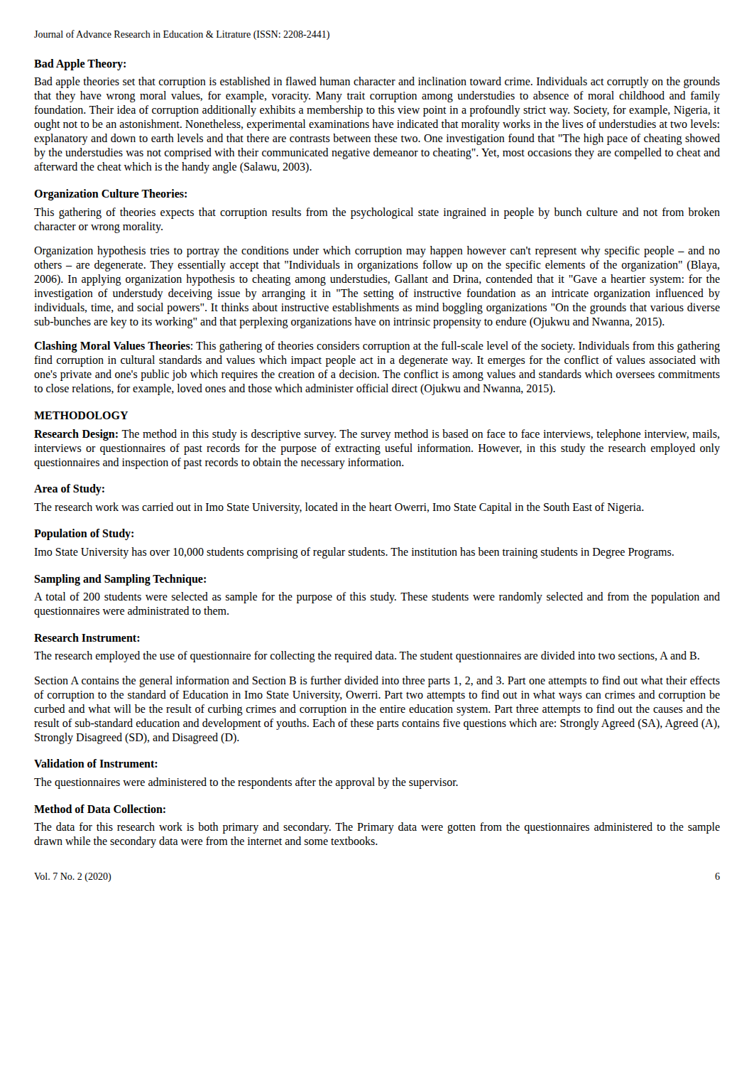Journal of Advance Research in Education & Litrature (ISSN: 2208-2441)
Bad Apple Theory:
Bad apple theories set that corruption is established in flawed human character and inclination toward crime. Individuals act corruptly on the grounds that they have wrong moral values, for example, voracity. Many trait corruption among understudies to absence of moral childhood and family foundation. Their idea of corruption additionally exhibits a membership to this view point in a profoundly strict way. Society, for example, Nigeria, it ought not to be an astonishment. Nonetheless, experimental examinations have indicated that morality works in the lives of understudies at two levels: explanatory and down to earth levels and that there are contrasts between these two. One investigation found that "The high pace of cheating showed by the understudies was not comprised with their communicated negative demeanor to cheating". Yet, most occasions they are compelled to cheat and afterward the cheat which is the handy angle (Salawu, 2003).
Organization Culture Theories:
This gathering of theories expects that corruption results from the psychological state ingrained in people by bunch culture and not from broken character or wrong morality.
Organization hypothesis tries to portray the conditions under which corruption may happen however can't represent why specific people – and no others – are degenerate. They essentially accept that "Individuals in organizations follow up on the specific elements of the organization" (Blaya, 2006). In applying organization hypothesis to cheating among understudies, Gallant and Drina, contended that it "Gave a heartier system: for the investigation of understudy deceiving issue by arranging it in "The setting of instructive foundation as an intricate organization influenced by individuals, time, and social powers". It thinks about instructive establishments as mind boggling organizations "On the grounds that various diverse sub-bunches are key to its working" and that perplexing organizations have on intrinsic propensity to endure (Ojukwu and Nwanna, 2015).
Clashing Moral Values Theories: This gathering of theories considers corruption at the full-scale level of the society. Individuals from this gathering find corruption in cultural standards and values which impact people act in a degenerate way. It emerges for the conflict of values associated with one's private and one's public job which requires the creation of a decision. The conflict is among values and standards which oversees commitments to close relations, for example, loved ones and those which administer official direct (Ojukwu and Nwanna, 2015).
METHODOLOGY
Research Design: The method in this study is descriptive survey. The survey method is based on face to face interviews, telephone interview, mails, interviews or questionnaires of past records for the purpose of extracting useful information. However, in this study the research employed only questionnaires and inspection of past records to obtain the necessary information.
Area of Study:
The research work was carried out in Imo State University, located in the heart Owerri, Imo State Capital in the South East of Nigeria.
Population of Study:
Imo State University has over 10,000 students comprising of regular students. The institution has been training students in Degree Programs.
Sampling and Sampling Technique:
A total of 200 students were selected as sample for the purpose of this study. These students were randomly selected and from the population and questionnaires were administrated to them.
Research Instrument:
The research employed the use of questionnaire for collecting the required data. The student questionnaires are divided into two sections, A and B.
Section A contains the general information and Section B is further divided into three parts 1, 2, and 3. Part one attempts to find out what their effects of corruption to the standard of Education in Imo State University, Owerri. Part two attempts to find out in what ways can crimes and corruption be curbed and what will be the result of curbing crimes and corruption in the entire education system. Part three attempts to find out the causes and the result of sub-standard education and development of youths. Each of these parts contains five questions which are: Strongly Agreed (SA), Agreed (A), Strongly Disagreed (SD), and Disagreed (D).
Validation of Instrument:
The questionnaires were administered to the respondents after the approval by the supervisor.
Method of Data Collection:
The data for this research work is both primary and secondary. The Primary data were gotten from the questionnaires administered to the sample drawn while the secondary data were from the internet and some textbooks.
Vol. 7 No. 2 (2020) 6